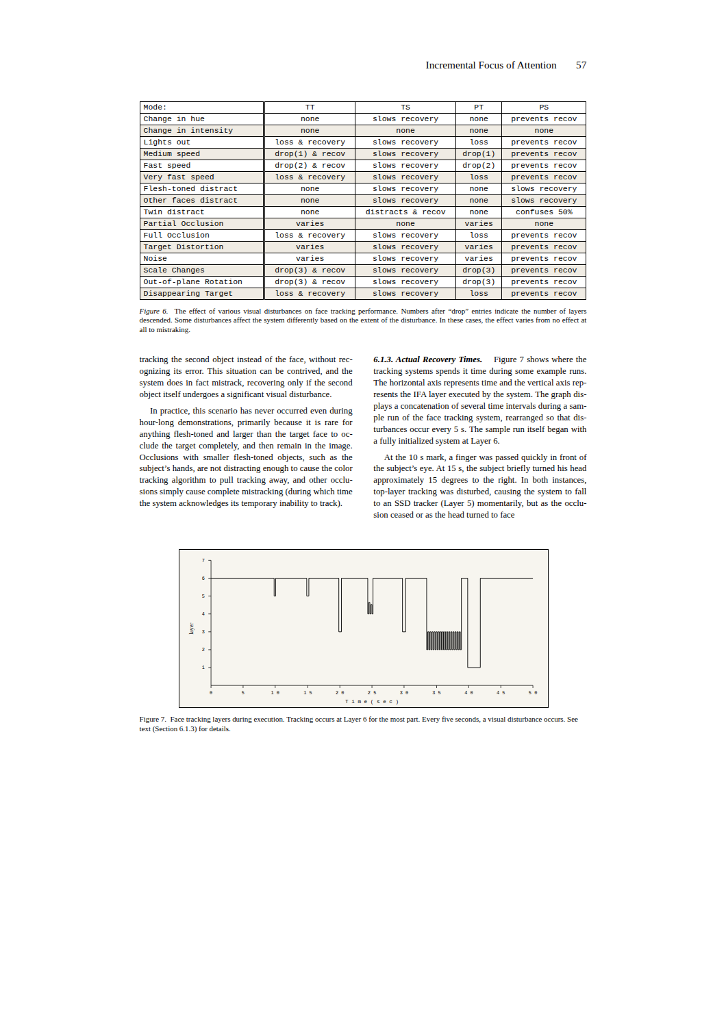Incremental Focus of Attention 57
| Mode: | TT | TS | PT | PS |
| --- | --- | --- | --- | --- |
| Change in hue | none | slows recovery | none | prevents recov |
| Change in intensity | none | none | none | none |
| Lights out | loss & recovery | slows recovery | loss | prevents recov |
| Medium speed | drop(1) & recov | slows recovery | drop(1) | prevents recov |
| Fast speed | drop(2) & recov | slows recovery | drop(2) | prevents recov |
| Very fast speed | loss & recovery | slows recovery | loss | prevents recov |
| Flesh-toned distract | none | slows recovery | none | slows recovery |
| Other faces distract | none | slows recovery | none | slows recovery |
| Twin distract | none | distracts & recov | none | confuses 50% |
| Partial Occlusion | varies | none | varies | none |
| Full Occlusion | loss & recovery | slows recovery | loss | prevents recov |
| Target Distortion | varies | slows recovery | varies | prevents recov |
| Noise | varies | slows recovery | varies | prevents recov |
| Scale Changes | drop(3) & recov | slows recovery | drop(3) | prevents recov |
| Out-of-plane Rotation | drop(3) & recov | slows recovery | drop(3) | prevents recov |
| Disappearing Target | loss & recovery | slows recovery | loss | prevents recov |
Figure 6. The effect of various visual disturbances on face tracking performance. Numbers after “drop” entries indicate the number of layers descended. Some disturbances affect the system differently based on the extent of the disturbance. In these cases, the effect varies from no effect at all to mistraking.
tracking the second object instead of the face, without recognizing its error. This situation can be contrived, and the system does in fact mistrack, recovering only if the second object itself undergoes a significant visual disturbance.
In practice, this scenario has never occurred even during hour-long demonstrations, primarily because it is rare for anything flesh-toned and larger than the target face to occlude the target completely, and then remain in the image. Occlusions with smaller flesh-toned objects, such as the subject’s hands, are not distracting enough to cause the color tracking algorithm to pull tracking away, and other occlusions simply cause complete mistracking (during which time the system acknowledges its temporary inability to track).
6.1.3. Actual Recovery Times. Figure 7 shows where the tracking systems spends it time during some example runs. The horizontal axis represents time and the vertical axis represents the IFA layer executed by the system. The graph displays a concatenation of several time intervals during a sample run of the face tracking system, rearranged so that disturbances occur every 5 s. The sample run itself began with a fully initialized system at Layer 6.
At the 10 s mark, a finger was passed quickly in front of the subject’s eye. At 15 s, the subject briefly turned his head approximately 15 degrees to the right. In both instances, top-layer tracking was disturbed, causing the system to fall to an SSD tracker (Layer 5) momentarily, but as the occlusion ceased or as the head turned to face
1 2 3 4 5 6 7 layer 0 5 1 0 1 5 2 0 2 5 3 0 3 5 4 0 4 5 5 0 T i m e ( s e c )
Figure 7. Face tracking layers during execution. Tracking occurs at Layer 6 for the most part. Every five seconds, a visual disturbance occurs. See text (Section 6.1.3) for details.